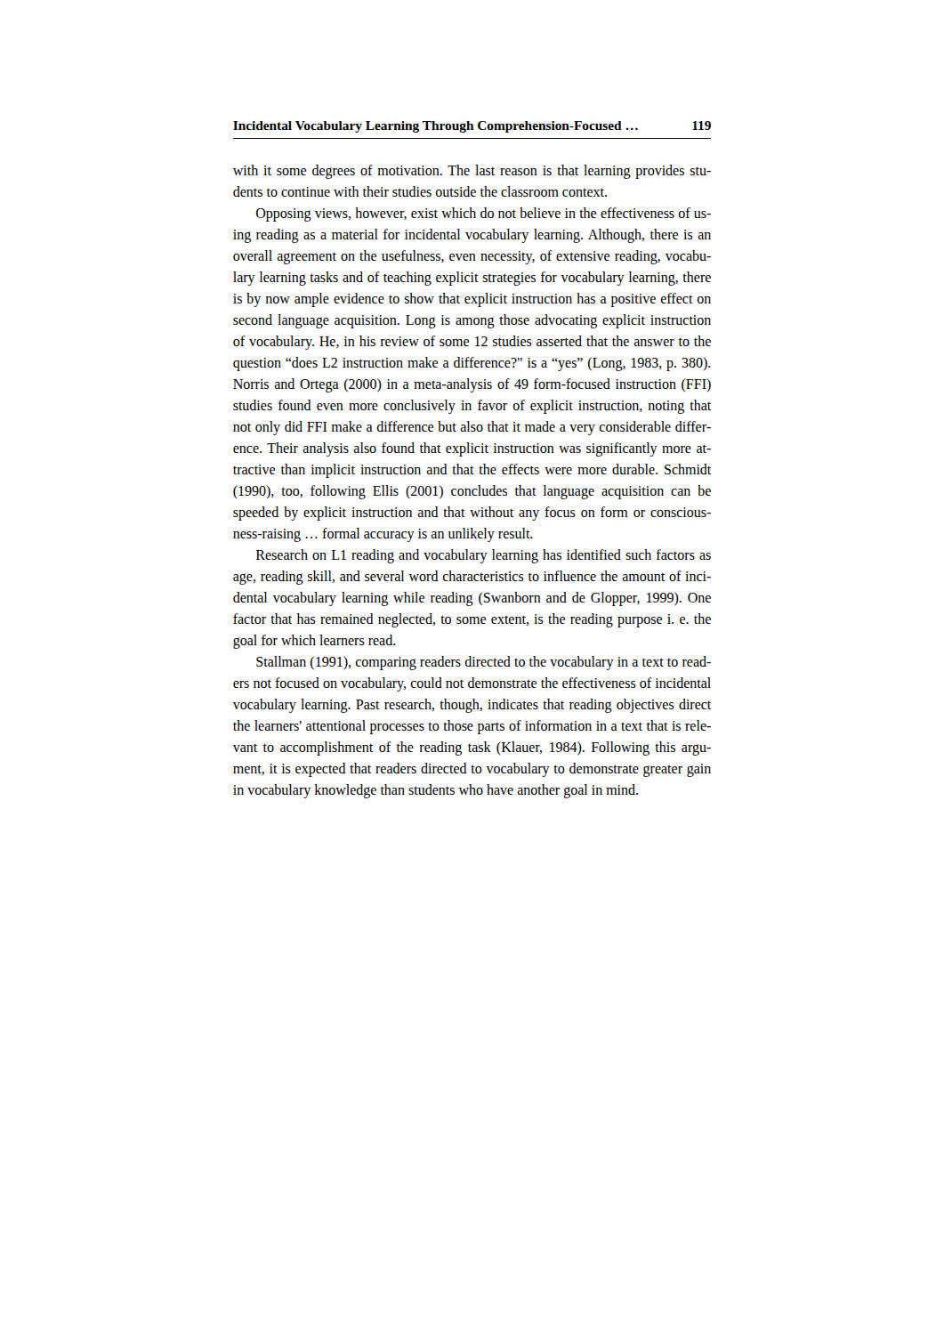Incidental Vocabulary Learning Through Comprehension-Focused … 119
with it some degrees of motivation. The last reason is that learning provides students to continue with their studies outside the classroom context.
Opposing views, however, exist which do not believe in the effectiveness of using reading as a material for incidental vocabulary learning. Although, there is an overall agreement on the usefulness, even necessity, of extensive reading, vocabulary learning tasks and of teaching explicit strategies for vocabulary learning, there is by now ample evidence to show that explicit instruction has a positive effect on second language acquisition. Long is among those advocating explicit instruction of vocabulary. He, in his review of some 12 studies asserted that the answer to the question “does L2 instruction make a difference?" is a “yes” (Long, 1983, p. 380). Norris and Ortega (2000) in a meta-analysis of 49 form-focused instruction (FFI) studies found even more conclusively in favor of explicit instruction, noting that not only did FFI make a difference but also that it made a very considerable difference. Their analysis also found that explicit instruction was significantly more attractive than implicit instruction and that the effects were more durable. Schmidt (1990), too, following Ellis (2001) concludes that language acquisition can be speeded by explicit instruction and that without any focus on form or consciousness-raising … formal accuracy is an unlikely result.
Research on L1 reading and vocabulary learning has identified such factors as age, reading skill, and several word characteristics to influence the amount of incidental vocabulary learning while reading (Swanborn and de Glopper, 1999). One factor that has remained neglected, to some extent, is the reading purpose i. e. the goal for which learners read.
Stallman (1991), comparing readers directed to the vocabulary in a text to readers not focused on vocabulary, could not demonstrate the effectiveness of incidental vocabulary learning. Past research, though, indicates that reading objectives direct the learners' attentional processes to those parts of information in a text that is relevant to accomplishment of the reading task (Klauer, 1984). Following this argument, it is expected that readers directed to vocabulary to demonstrate greater gain in vocabulary knowledge than students who have another goal in mind.